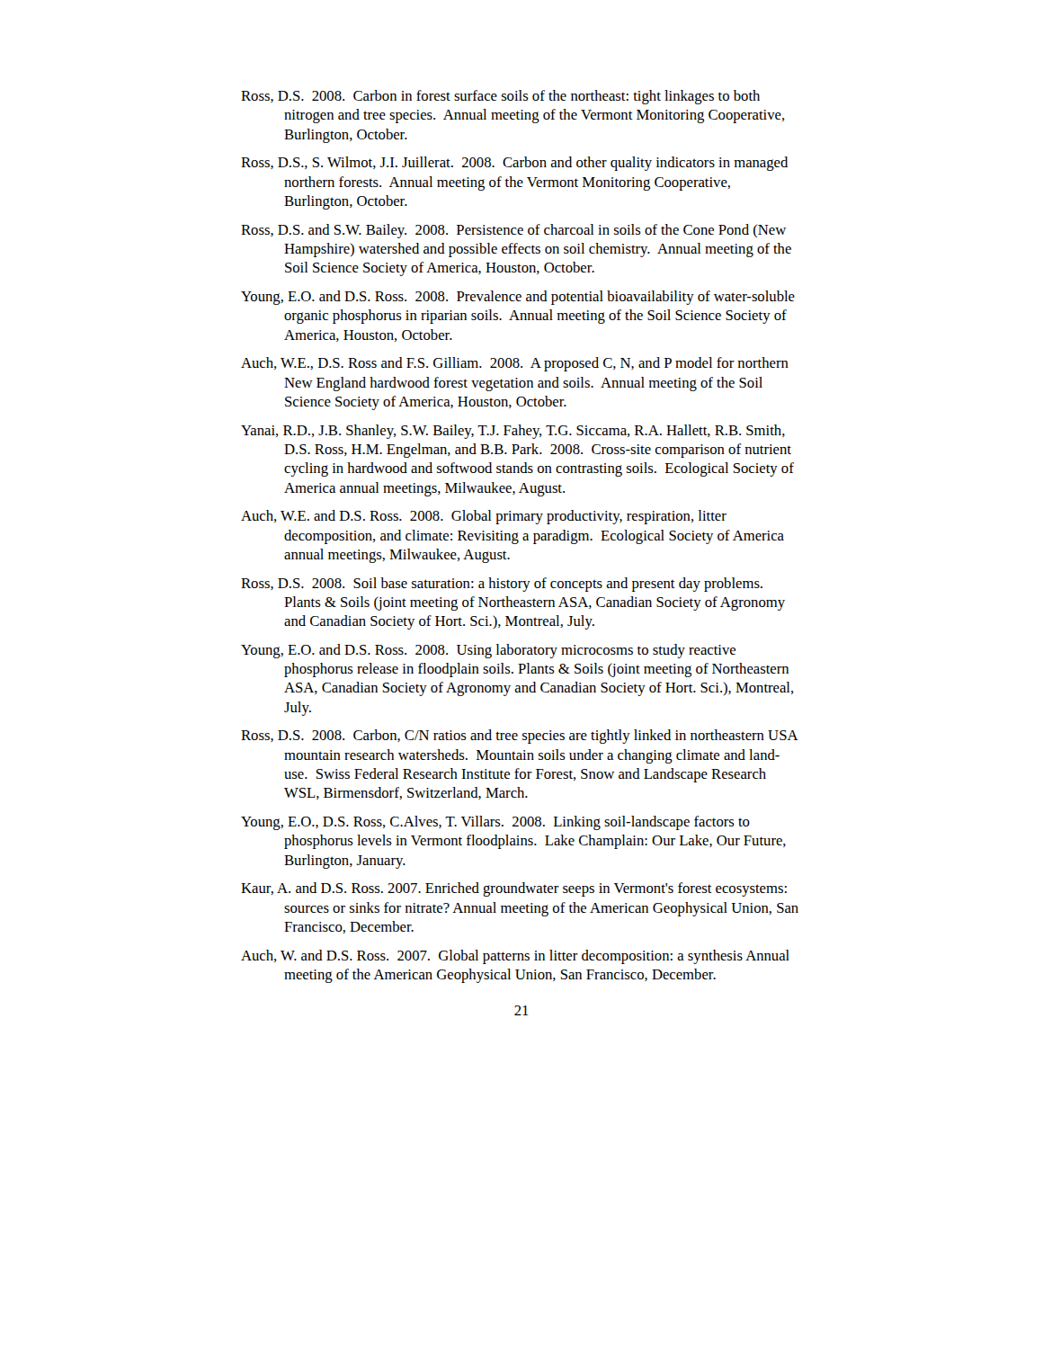Ross, D.S. 2008. Carbon in forest surface soils of the northeast: tight linkages to both nitrogen and tree species. Annual meeting of the Vermont Monitoring Cooperative, Burlington, October.
Ross, D.S., S. Wilmot, J.I. Juillerat. 2008. Carbon and other quality indicators in managed northern forests. Annual meeting of the Vermont Monitoring Cooperative, Burlington, October.
Ross, D.S. and S.W. Bailey. 2008. Persistence of charcoal in soils of the Cone Pond (New Hampshire) watershed and possible effects on soil chemistry. Annual meeting of the Soil Science Society of America, Houston, October.
Young, E.O. and D.S. Ross. 2008. Prevalence and potential bioavailability of water-soluble organic phosphorus in riparian soils. Annual meeting of the Soil Science Society of America, Houston, October.
Auch, W.E., D.S. Ross and F.S. Gilliam. 2008. A proposed C, N, and P model for northern New England hardwood forest vegetation and soils. Annual meeting of the Soil Science Society of America, Houston, October.
Yanai, R.D., J.B. Shanley, S.W. Bailey, T.J. Fahey, T.G. Siccama, R.A. Hallett, R.B. Smith, D.S. Ross, H.M. Engelman, and B.B. Park. 2008. Cross-site comparison of nutrient cycling in hardwood and softwood stands on contrasting soils. Ecological Society of America annual meetings, Milwaukee, August.
Auch, W.E. and D.S. Ross. 2008. Global primary productivity, respiration, litter decomposition, and climate: Revisiting a paradigm. Ecological Society of America annual meetings, Milwaukee, August.
Ross, D.S. 2008. Soil base saturation: a history of concepts and present day problems. Plants & Soils (joint meeting of Northeastern ASA, Canadian Society of Agronomy and Canadian Society of Hort. Sci.), Montreal, July.
Young, E.O. and D.S. Ross. 2008. Using laboratory microcosms to study reactive phosphorus release in floodplain soils. Plants & Soils (joint meeting of Northeastern ASA, Canadian Society of Agronomy and Canadian Society of Hort. Sci.), Montreal, July.
Ross, D.S. 2008. Carbon, C/N ratios and tree species are tightly linked in northeastern USA mountain research watersheds. Mountain soils under a changing climate and land-use. Swiss Federal Research Institute for Forest, Snow and Landscape Research WSL, Birmensdorf, Switzerland, March.
Young, E.O., D.S. Ross, C.Alves, T. Villars. 2008. Linking soil-landscape factors to phosphorus levels in Vermont floodplains. Lake Champlain: Our Lake, Our Future, Burlington, January.
Kaur, A. and D.S. Ross. 2007. Enriched groundwater seeps in Vermont's forest ecosystems: sources or sinks for nitrate? Annual meeting of the American Geophysical Union, San Francisco, December.
Auch, W. and D.S. Ross. 2007. Global patterns in litter decomposition: a synthesis Annual meeting of the American Geophysical Union, San Francisco, December.
21